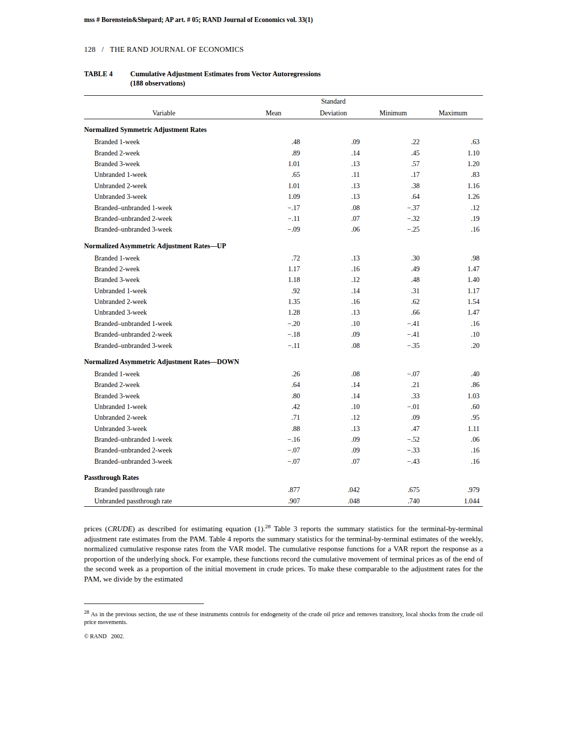mss # Borenstein&Shepard; AP art. # 05; RAND Journal of Economics vol. 33(1)
128 / THE RAND JOURNAL OF ECONOMICS
TABLE 4 Cumulative Adjustment Estimates from Vector Autoregressions (188 observations)
| | | Standard | | |
| --- | --- | --- | --- | --- |
| Variable | Mean | Deviation | Minimum | Maximum |
| Normalized Symmetric Adjustment Rates |
| Branded 1-week | .48 | .09 | .22 | .63 |
| Branded 2-week | .89 | .14 | .45 | 1.10 |
| Branded 3-week | 1.01 | .13 | .57 | 1.20 |
| Unbranded 1-week | .65 | .11 | .17 | .83 |
| Unbranded 2-week | 1.01 | .13 | .38 | 1.16 |
| Unbranded 3-week | 1.09 | .13 | .64 | 1.26 |
| Branded–unbranded 1-week | −.17 | .08 | −.37 | .12 |
| Branded–unbranded 2-week | −.11 | .07 | −.32 | .19 |
| Branded–unbranded 3-week | −.09 | .06 | −.25 | .16 |
| Normalized Asymmetric Adjustment Rates—UP |
| Branded 1-week | .72 | .13 | .30 | .98 |
| Branded 2-week | 1.17 | .16 | .49 | 1.47 |
| Branded 3-week | 1.18 | .12 | .48 | 1.40 |
| Unbranded 1-week | .92 | .14 | .31 | 1.17 |
| Unbranded 2-week | 1.35 | .16 | .62 | 1.54 |
| Unbranded 3-week | 1.28 | .13 | .66 | 1.47 |
| Branded–unbranded 1-week | −.20 | .10 | −.41 | .16 |
| Branded–unbranded 2-week | −.18 | .09 | −.41 | .10 |
| Branded–unbranded 3-week | −.11 | .08 | −.35 | .20 |
| Normalized Asymmetric Adjustment Rates—DOWN |
| Branded 1-week | .26 | .08 | −.07 | .40 |
| Branded 2-week | .64 | .14 | .21 | .86 |
| Branded 3-week | .80 | .14 | .33 | 1.03 |
| Unbranded 1-week | .42 | .10 | −.01 | .60 |
| Unbranded 2-week | .71 | .12 | .09 | .95 |
| Unbranded 3-week | .88 | .13 | .47 | 1.11 |
| Branded–unbranded 1-week | −.16 | .09 | −.52 | .06 |
| Branded–unbranded 2-week | −.07 | .09 | −.33 | .16 |
| Branded–unbranded 3-week | −.07 | .07 | −.43 | .16 |
| Passthrough Rates |
| Branded passthrough rate | .877 | .042 | .675 | .979 |
| Unbranded passthrough rate | .907 | .048 | .740 | 1.044 |
prices (CRUDE) as described for estimating equation (1).28 Table 3 reports the summary statistics for the terminal-by-terminal adjustment rate estimates from the PAM. Table 4 reports the summary statistics for the terminal-by-terminal estimates of the weekly, normalized cumulative response rates from the VAR model. The cumulative response functions for a VAR report the response as a proportion of the underlying shock. For example, these functions record the cumulative movement of terminal prices as of the end of the second week as a proportion of the initial movement in crude prices. To make these comparable to the adjustment rates for the PAM, we divide by the estimated
28 As in the previous section, the use of these instruments controls for endogeneity of the crude oil price and removes transitory, local shocks from the crude oil price movements.
© RAND 2002.